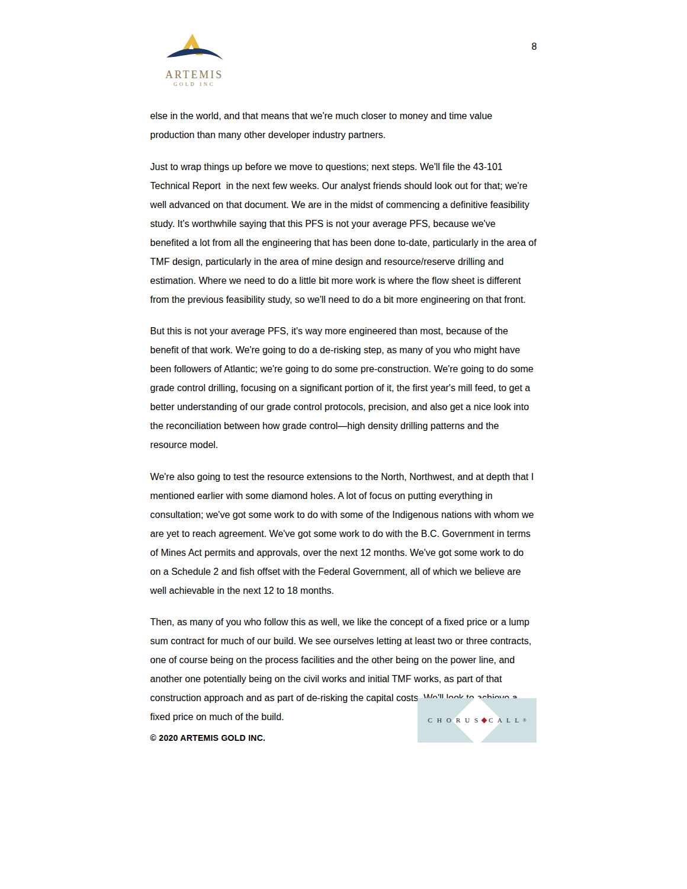ARTEMIS
GOLD INC
8
else in the world, and that means that we're much closer to money and time value production than many other developer industry partners.
Just to wrap things up before we move to questions; next steps. We'll file the 43-101 Technical Report in the next few weeks. Our analyst friends should look out for that; we're well advanced on that document. We are in the midst of commencing a definitive feasibility study. It's worthwhile saying that this PFS is not your average PFS, because we've benefited a lot from all the engineering that has been done to-date, particularly in the area of TMF design, particularly in the area of mine design and resource/reserve drilling and estimation. Where we need to do a little bit more work is where the flow sheet is different from the previous feasibility study, so we'll need to do a bit more engineering on that front.
But this is not your average PFS, it's way more engineered than most, because of the benefit of that work. We're going to do a de-risking step, as many of you who might have been followers of Atlantic; we're going to do some pre-construction. We're going to do some grade control drilling, focusing on a significant portion of it, the first year's mill feed, to get a better understanding of our grade control protocols, precision, and also get a nice look into the reconciliation between how grade control—high density drilling patterns and the resource model.
We're also going to test the resource extensions to the North, Northwest, and at depth that I mentioned earlier with some diamond holes. A lot of focus on putting everything in consultation; we've got some work to do with some of the Indigenous nations with whom we are yet to reach agreement. We've got some work to do with the B.C. Government in terms of Mines Act permits and approvals, over the next 12 months. We've got some work to do on a Schedule 2 and fish offset with the Federal Government, all of which we believe are well achievable in the next 12 to 18 months.
Then, as many of you who follow this as well, we like the concept of a fixed price or a lump sum contract for much of our build. We see ourselves letting at least two or three contracts, one of course being on the process facilities and the other being on the power line, and another one potentially being on the civil works and initial TMF works, as part of that construction approach and as part of de-risking the capital costs. We'll look to achieve a fixed price on much of the build.
© 2020 ARTEMIS GOLD INC.
C H O R U S C A L L®